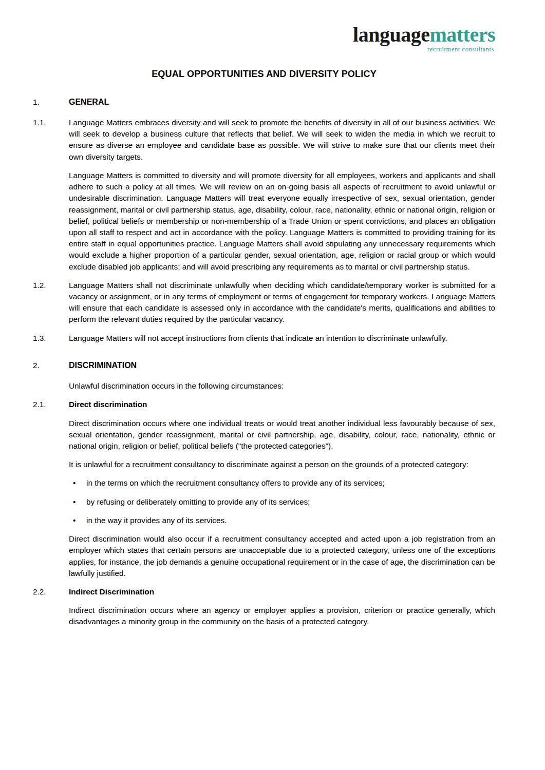language matters
recruitment consultants
EQUAL OPPORTUNITIES AND DIVERSITY POLICY
1.
GENERAL
1.1.
Language Matters embraces diversity and will seek to promote the benefits of diversity in all of our business activities. We will seek to develop a business culture that reflects that belief. We will seek to widen the media in which we recruit to ensure as diverse an employee and candidate base as possible. We will strive to make sure that our clients meet their own diversity targets.
Language Matters is committed to diversity and will promote diversity for all employees, workers and applicants and shall adhere to such a policy at all times. We will review on an on-going basis all aspects of recruitment to avoid unlawful or undesirable discrimination. Language Matters will treat everyone equally irrespective of sex, sexual orientation, gender reassignment, marital or civil partnership status, age, disability, colour, race, nationality, ethnic or national origin, religion or belief, political beliefs or membership or non-membership of a Trade Union or spent convictions, and places an obligation upon all staff to respect and act in accordance with the policy. Language Matters is committed to providing training for its entire staff in equal opportunities practice. Language Matters shall avoid stipulating any unnecessary requirements which would exclude a higher proportion of a particular gender, sexual orientation, age, religion or racial group or which would exclude disabled job applicants; and will avoid prescribing any requirements as to marital or civil partnership status.
1.2.
Language Matters shall not discriminate unlawfully when deciding which candidate/temporary worker is submitted for a vacancy or assignment, or in any terms of employment or terms of engagement for temporary workers. Language Matters will ensure that each candidate is assessed only in accordance with the candidate's merits, qualifications and abilities to perform the relevant duties required by the particular vacancy.
1.3.
Language Matters will not accept instructions from clients that indicate an intention to discriminate unlawfully.
2.
DISCRIMINATION
Unlawful discrimination occurs in the following circumstances:
2.1.
Direct discrimination
Direct discrimination occurs where one individual treats or would treat another individual less favourably because of sex, sexual orientation, gender reassignment, marital or civil partnership, age, disability, colour, race, nationality, ethnic or national origin, religion or belief, political beliefs ("the protected categories").
It is unlawful for a recruitment consultancy to discriminate against a person on the grounds of a protected category:
in the terms on which the recruitment consultancy offers to provide any of its services;
by refusing or deliberately omitting to provide any of its services;
in the way it provides any of its services.
Direct discrimination would also occur if a recruitment consultancy accepted and acted upon a job registration from an employer which states that certain persons are unacceptable due to a protected category, unless one of the exceptions applies, for instance, the job demands a genuine occupational requirement or in the case of age, the discrimination can be lawfully justified.
2.2.
Indirect Discrimination
Indirect discrimination occurs where an agency or employer applies a provision, criterion or practice generally, which disadvantages a minority group in the community on the basis of a protected category.